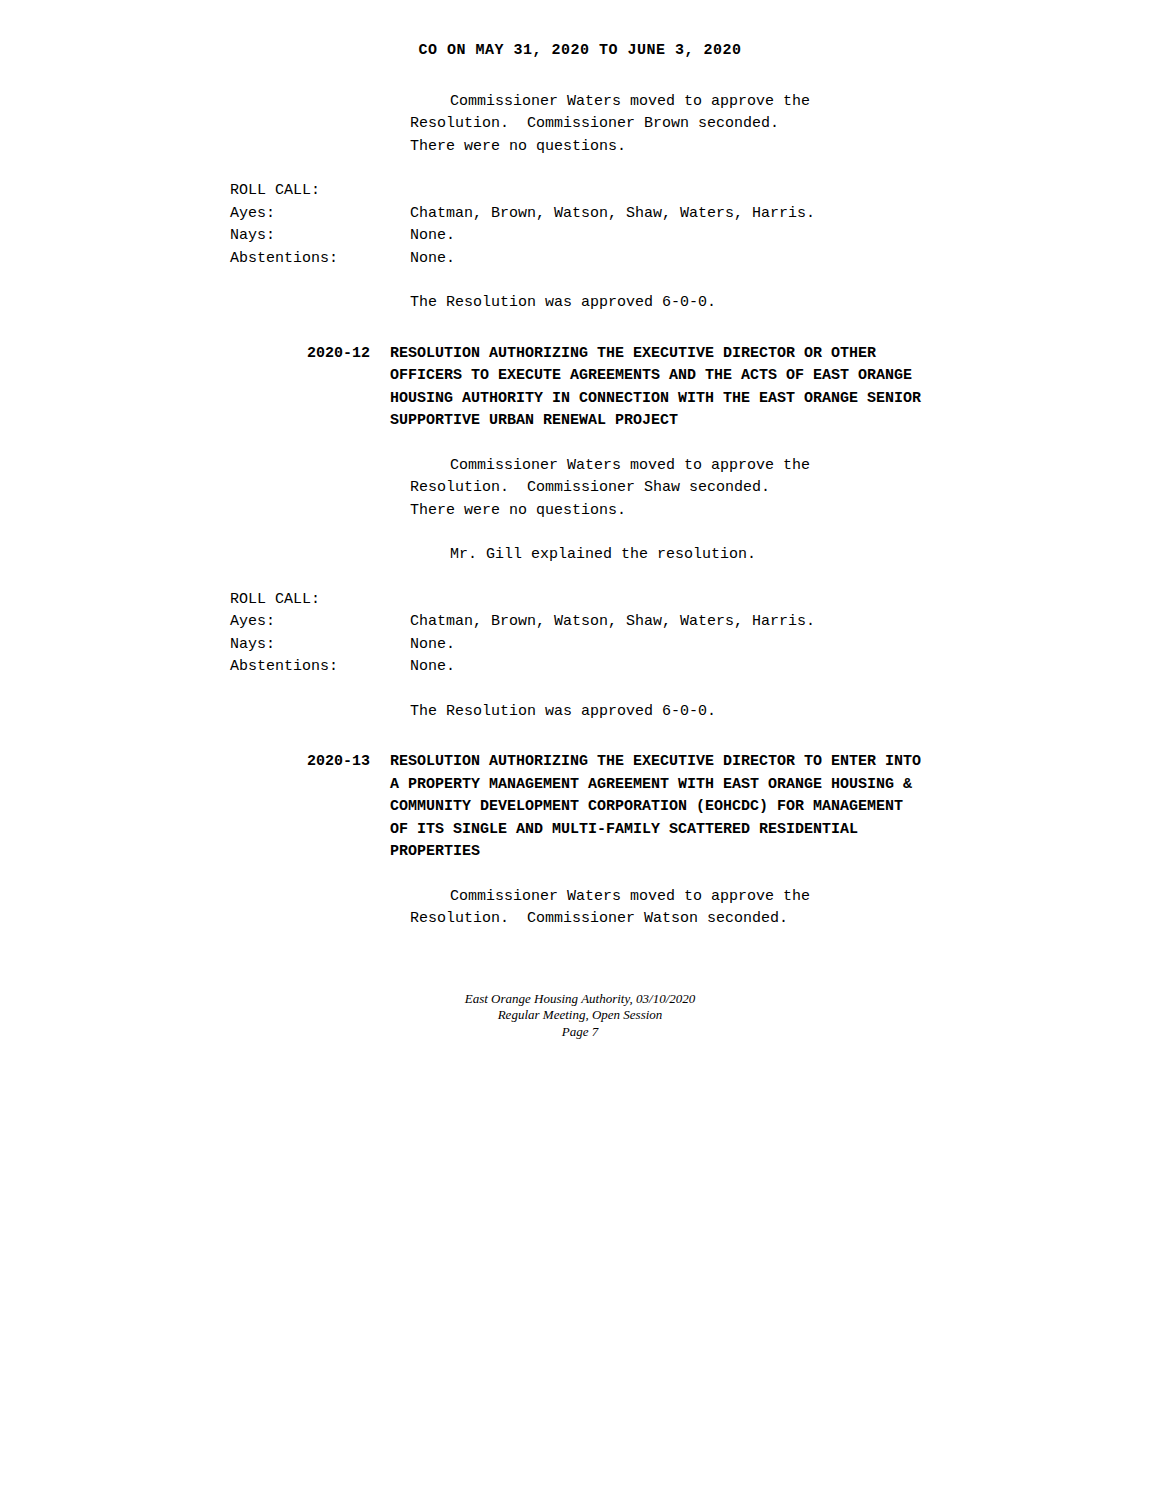CO ON MAY 31, 2020 TO JUNE 3, 2020
Commissioner Waters moved to approve the
Resolution. Commissioner Brown seconded.
There were no questions.
| ROLL CALL: | |
| Ayes: | Chatman, Brown, Watson, Shaw, Waters, Harris. |
| Nays: | None. |
| Abstentions: | None. |
The Resolution was approved 6-0-0.
2020-12
RESOLUTION AUTHORIZING THE EXECUTIVE DIRECTOR OR OTHER OFFICERS TO EXECUTE AGREEMENTS AND THE ACTS OF EAST ORANGE HOUSING AUTHORITY IN CONNECTION WITH THE EAST ORANGE SENIOR SUPPORTIVE URBAN RENEWAL PROJECT
Commissioner Waters moved to approve the
Resolution. Commissioner Shaw seconded.
There were no questions.
Mr. Gill explained the resolution.
| ROLL CALL: | |
| Ayes: | Chatman, Brown, Watson, Shaw, Waters, Harris. |
| Nays: | None. |
| Abstentions: | None. |
The Resolution was approved 6-0-0.
2020-13
RESOLUTION AUTHORIZING THE EXECUTIVE DIRECTOR TO ENTER INTO A PROPERTY MANAGEMENT AGREEMENT WITH EAST ORANGE HOUSING & COMMUNITY DEVELOPMENT CORPORATION (EOHCDC) FOR MANAGEMENT OF ITS SINGLE AND MULTI-FAMILY SCATTERED RESIDENTIAL PROPERTIES
Commissioner Waters moved to approve the
Resolution. Commissioner Watson seconded.
East Orange Housing Authority, 03/10/2020
Regular Meeting, Open Session
Page 7